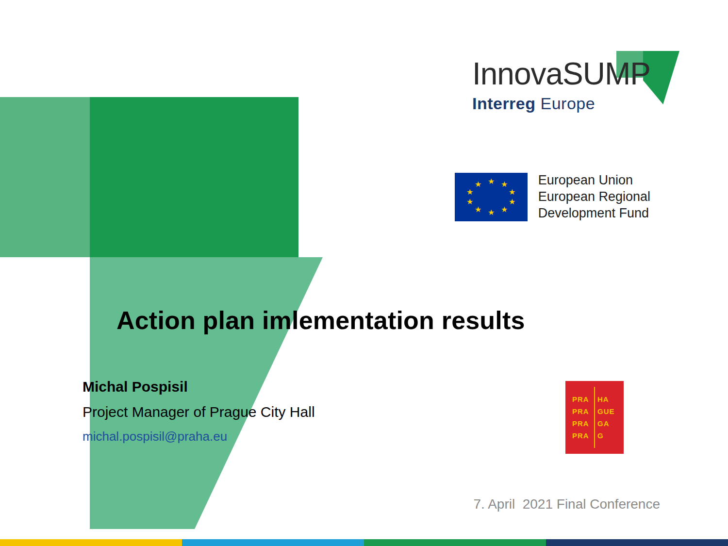InnovaSUMP
Interreg Europe
★ ★ ★ ★ ★ ★ ★ ★ ★ ★
European Union
European Regional
Development Fund
Action plan imlementation results
Michal Pospisil
Project Manager of Prague City Hall
michal.pospisil@praha.eu
PRA PRA PRA PRA
HA GUE GA G
7. April 2021 Final Conference